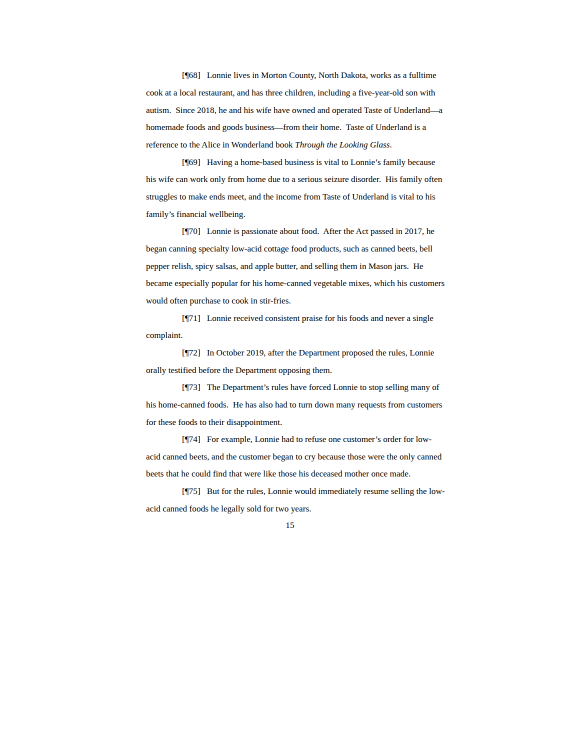[¶68] Lonnie lives in Morton County, North Dakota, works as a fulltime cook at a local restaurant, and has three children, including a five-year-old son with autism. Since 2018, he and his wife have owned and operated Taste of Underland—a homemade foods and goods business—from their home. Taste of Underland is a reference to the Alice in Wonderland book Through the Looking Glass.
[¶69] Having a home-based business is vital to Lonnie’s family because his wife can work only from home due to a serious seizure disorder. His family often struggles to make ends meet, and the income from Taste of Underland is vital to his family’s financial wellbeing.
[¶70] Lonnie is passionate about food. After the Act passed in 2017, he began canning specialty low-acid cottage food products, such as canned beets, bell pepper relish, spicy salsas, and apple butter, and selling them in Mason jars. He became especially popular for his home-canned vegetable mixes, which his customers would often purchase to cook in stir-fries.
[¶71] Lonnie received consistent praise for his foods and never a single complaint.
[¶72] In October 2019, after the Department proposed the rules, Lonnie orally testified before the Department opposing them.
[¶73] The Department’s rules have forced Lonnie to stop selling many of his home-canned foods. He has also had to turn down many requests from customers for these foods to their disappointment.
[¶74] For example, Lonnie had to refuse one customer’s order for low-acid canned beets, and the customer began to cry because those were the only canned beets that he could find that were like those his deceased mother once made.
[¶75] But for the rules, Lonnie would immediately resume selling the low-acid canned foods he legally sold for two years.
15